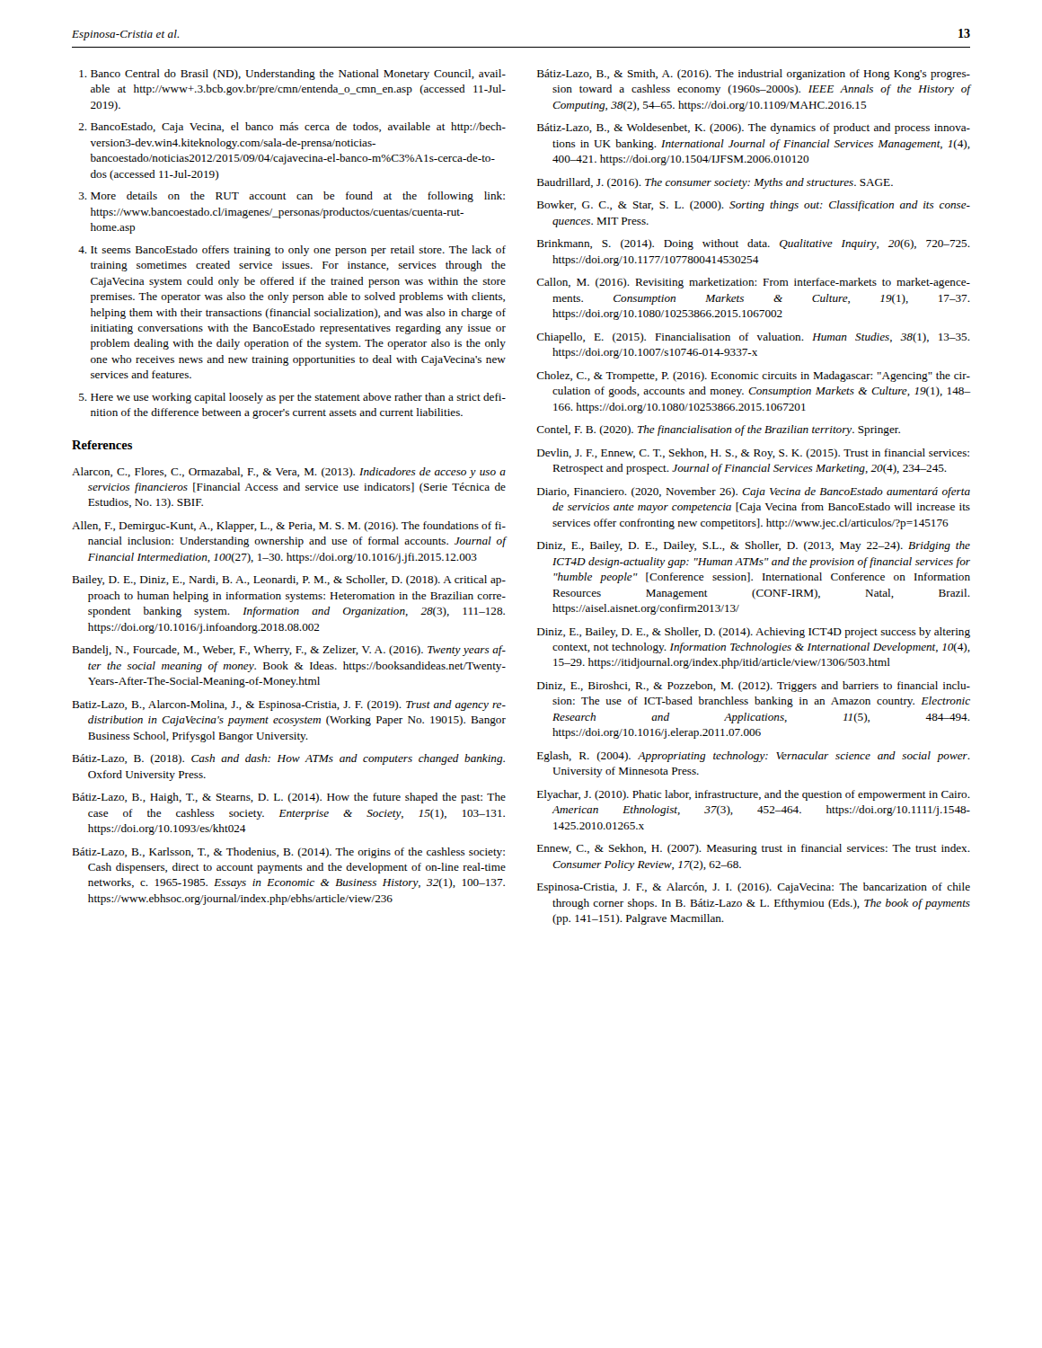Espinosa-Cristia et al. 13
Banco Central do Brasil (ND), Understanding the National Monetary Council, available at http://www+.3.bcb.gov.br/pre/cmn/entenda_o_cmn_en.asp (accessed 11-Jul-2019).
BancoEstado, Caja Vecina, el banco más cerca de todos, available at http://bech-version3-dev.win4.kiteknology.com/sala-de-prensa/noticias-bancoestado/noticias2012/2015/09/04/cajavecina-el-banco-m%C3%A1s-cerca-de-todos (accessed 11-Jul-2019)
More details on the RUT account can be found at the following link: https://www.bancoestado.cl/imagenes/_personas/productos/cuentas/cuenta-rut-home.asp
It seems BancoEstado offers training to only one person per retail store. The lack of training sometimes created service issues. For instance, services through the CajaVecina system could only be offered if the trained person was within the store premises. The operator was also the only person able to solved problems with clients, helping them with their transactions (financial socialization), and was also in charge of initiating conversations with the BancoEstado representatives regarding any issue or problem dealing with the daily operation of the system. The operator also is the only one who receives news and new training opportunities to deal with CajaVecina's new services and features.
Here we use working capital loosely as per the statement above rather than a strict definition of the difference between a grocer's current assets and current liabilities.
References
Alarcon, C., Flores, C., Ormazabal, F., & Vera, M. (2013). Indicadores de acceso y uso a servicios financieros [Financial Access and service use indicators] (Serie Técnica de Estudios, No. 13). SBIF.
Allen, F., Demirguc-Kunt, A., Klapper, L., & Peria, M. S. M. (2016). The foundations of financial inclusion: Understanding ownership and use of formal accounts. Journal of Financial Intermediation, 100(27), 1–30. https://doi.org/10.1016/j.jfi.2015.12.003
Bailey, D. E., Diniz, E., Nardi, B. A., Leonardi, P. M., & Scholler, D. (2018). A critical approach to human helping in information systems: Heteromation in the Brazilian correspondent banking system. Information and Organization, 28(3), 111–128. https://doi.org/10.1016/j.infoandorg.2018.08.002
Bandelj, N., Fourcade, M., Weber, F., Wherry, F., & Zelizer, V. A. (2016). Twenty years after the social meaning of money. Book & Ideas. https://booksandideas.net/Twenty-Years-After-The-Social-Meaning-of-Money.html
Batiz-Lazo, B., Alarcon-Molina, J., & Espinosa-Cristia, J. F. (2019). Trust and agency redistribution in CajaVecina's payment ecosystem (Working Paper No. 19015). Bangor Business School, Prifysgol Bangor University.
Bátiz-Lazo, B. (2018). Cash and dash: How ATMs and computers changed banking. Oxford University Press.
Bátiz-Lazo, B., Haigh, T., & Stearns, D. L. (2014). How the future shaped the past: The case of the cashless society. Enterprise & Society, 15(1), 103–131. https://doi.org/10.1093/es/kht024
Bátiz-Lazo, B., Karlsson, T., & Thodenius, B. (2014). The origins of the cashless society: Cash dispensers, direct to account payments and the development of on-line real-time networks, c. 1965-1985. Essays in Economic & Business History, 32(1), 100–137. https://www.ebhsoc.org/journal/index.php/ebhs/article/view/236
Bátiz-Lazo, B., & Smith, A. (2016). The industrial organization of Hong Kong's progression toward a cashless economy (1960s–2000s). IEEE Annals of the History of Computing, 38(2), 54–65. https://doi.org/10.1109/MAHC.2016.15
Bátiz-Lazo, B., & Woldesenbet, K. (2006). The dynamics of product and process innovations in UK banking. International Journal of Financial Services Management, 1(4), 400–421. https://doi.org/10.1504/IJFSM.2006.010120
Baudrillard, J. (2016). The consumer society: Myths and structures. SAGE.
Bowker, G. C., & Star, S. L. (2000). Sorting things out: Classification and its consequences. MIT Press.
Brinkmann, S. (2014). Doing without data. Qualitative Inquiry, 20(6), 720–725. https://doi.org/10.1177/1077800414530254
Callon, M. (2016). Revisiting marketization: From interface-markets to market-agencements. Consumption Markets & Culture, 19(1), 17–37. https://doi.org/10.1080/10253866.2015.1067002
Chiapello, E. (2015). Financialisation of valuation. Human Studies, 38(1), 13–35. https://doi.org/10.1007/s10746-014-9337-x
Cholez, C., & Trompette, P. (2016). Economic circuits in Madagascar: "Agencing" the circulation of goods, accounts and money. Consumption Markets & Culture, 19(1), 148–166. https://doi.org/10.1080/10253866.2015.1067201
Contel, F. B. (2020). The financialisation of the Brazilian territory. Springer.
Devlin, J. F., Ennew, C. T., Sekhon, H. S., & Roy, S. K. (2015). Trust in financial services: Retrospect and prospect. Journal of Financial Services Marketing, 20(4), 234–245.
Diario, Financiero. (2020, November 26). Caja Vecina de BancoEstado aumentará oferta de servicios ante mayor competencia [Caja Vecina from BancoEstado will increase its services offer confronting new competitors]. http://www.jec.cl/articulos/?p=145176
Diniz, E., Bailey, D. E., Dailey, S.L., & Sholler, D. (2013, May 22–24). Bridging the ICT4D design-actuality gap: "Human ATMs" and the provision of financial services for "humble people" [Conference session]. International Conference on Information Resources Management (CONF-IRM), Natal, Brazil. https://aisel.aisnet.org/confirm2013/13/
Diniz, E., Bailey, D. E., & Sholler, D. (2014). Achieving ICT4D project success by altering context, not technology. Information Technologies & International Development, 10(4), 15–29. https://itidjournal.org/index.php/itid/article/view/1306/503.html
Diniz, E., Biroshci, R., & Pozzebon, M. (2012). Triggers and barriers to financial inclusion: The use of ICT-based branchless banking in an Amazon country. Electronic Research and Applications, 11(5), 484–494. https://doi.org/10.1016/j.elerap.2011.07.006
Eglash, R. (2004). Appropriating technology: Vernacular science and social power. University of Minnesota Press.
Elyachar, J. (2010). Phatic labor, infrastructure, and the question of empowerment in Cairo. American Ethnologist, 37(3), 452–464. https://doi.org/10.1111/j.1548-1425.2010.01265.x
Ennew, C., & Sekhon, H. (2007). Measuring trust in financial services: The trust index. Consumer Policy Review, 17(2), 62–68.
Espinosa-Cristia, J. F., & Alarcón, J. I. (2016). CajaVecina: The bancarization of chile through corner shops. In B. Bátiz-Lazo & L. Efthymiou (Eds.), The book of payments (pp. 141–151). Palgrave Macmillan.